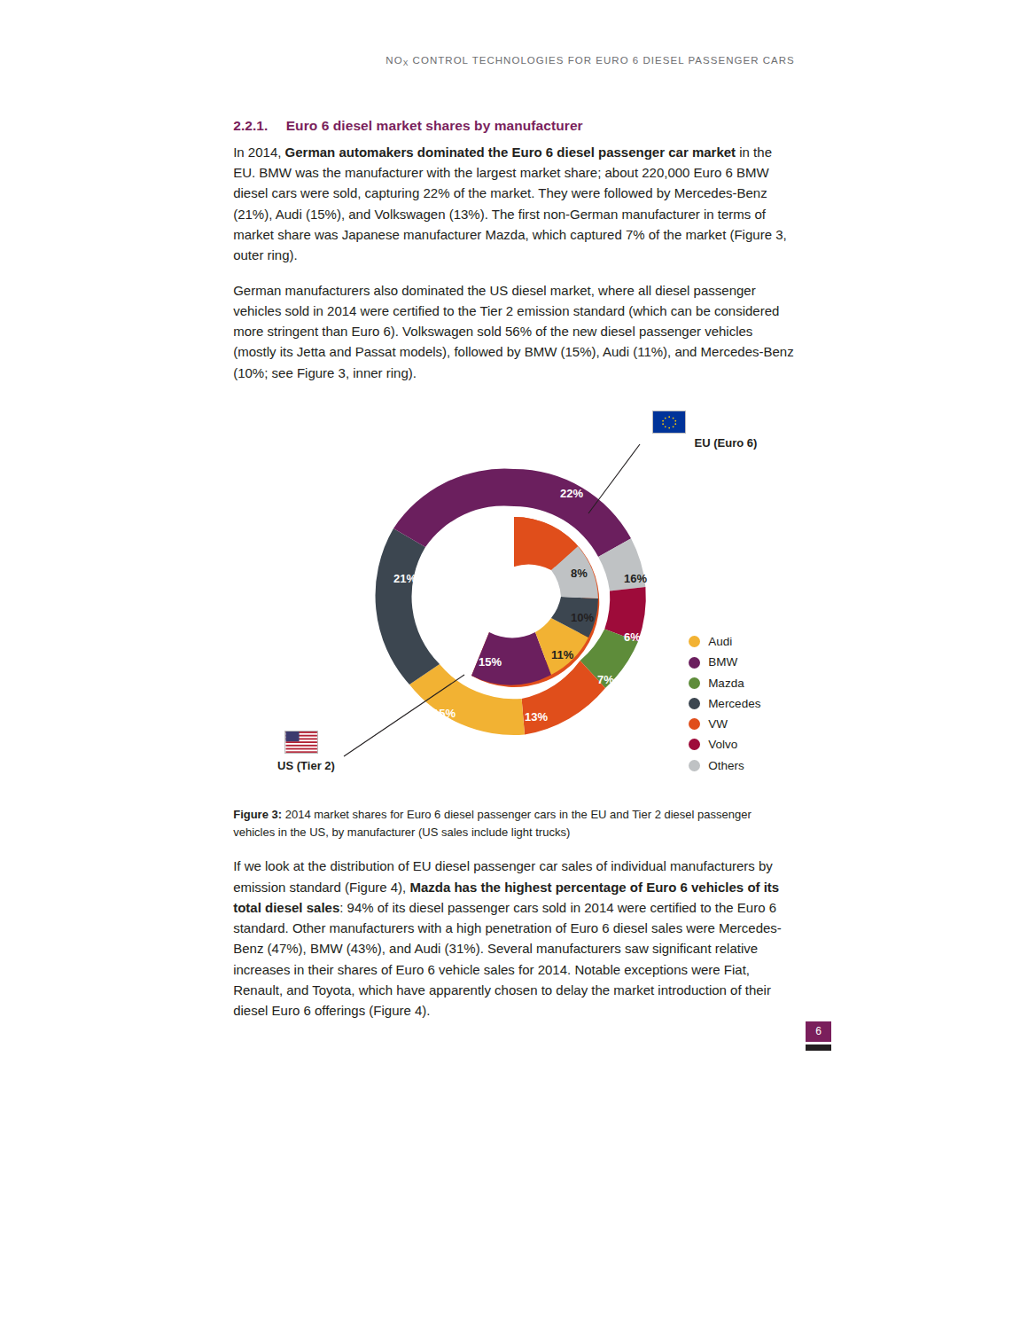NOX CONTROL TECHNOLOGIES FOR EURO 6 DIESEL PASSENGER CARS
2.2.1. Euro 6 diesel market shares by manufacturer
In 2014, German automakers dominated the Euro 6 diesel passenger car market in the EU. BMW was the manufacturer with the largest market share; about 220,000 Euro 6 BMW diesel cars were sold, capturing 22% of the market. They were followed by Mercedes-Benz (21%), Audi (15%), and Volkswagen (13%). The first non-German manufacturer in terms of market share was Japanese manufacturer Mazda, which captured 7% of the market (Figure 3, outer ring).
German manufacturers also dominated the US diesel market, where all diesel passenger vehicles sold in 2014 were certified to the Tier 2 emission standard (which can be considered more stringent than Euro 6). Volkswagen sold 56% of the new diesel passenger vehicles (mostly its Jetta and Passat models), followed by BMW (15%), Audi (11%), and Mercedes-Benz (10%; see Figure 3, inner ring).
22% 16% 6% 7% 13% 15% 21% 56% 15% 11% 10% 8%
EU (Euro 6)
US (Tier 2)
Audi
BMW
Mazda
Mercedes
VW
Volvo
Others
Figure 3: 2014 market shares for Euro 6 diesel passenger cars in the EU and Tier 2 diesel passenger vehicles in the US, by manufacturer (US sales include light trucks)
If we look at the distribution of EU diesel passenger car sales of individual manufacturers by emission standard (Figure 4), Mazda has the highest percentage of Euro 6 vehicles of its total diesel sales: 94% of its diesel passenger cars sold in 2014 were certified to the Euro 6 standard. Other manufacturers with a high penetration of Euro 6 diesel sales were Mercedes-Benz (47%), BMW (43%), and Audi (31%). Several manufacturers saw significant relative increases in their shares of Euro 6 vehicle sales for 2014. Notable exceptions were Fiat, Renault, and Toyota, which have apparently chosen to delay the market introduction of their diesel Euro 6 offerings (Figure 4).
6